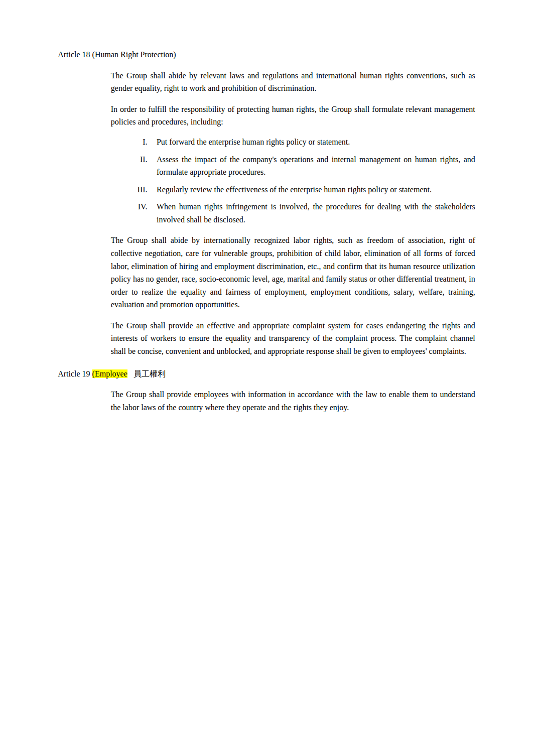Article 18 (Human Right Protection)
The Group shall abide by relevant laws and regulations and international human rights conventions, such as gender equality, right to work and prohibition of discrimination.
In order to fulfill the responsibility of protecting human rights, the Group shall formulate relevant management policies and procedures, including:
Put forward the enterprise human rights policy or statement.
Assess the impact of the company's operations and internal management on human rights, and formulate appropriate procedures.
Regularly review the effectiveness of the enterprise human rights policy or statement.
When human rights infringement is involved, the procedures for dealing with the stakeholders involved shall be disclosed.
The Group shall abide by internationally recognized labor rights, such as freedom of association, right of collective negotiation, care for vulnerable groups, prohibition of child labor, elimination of all forms of forced labor, elimination of hiring and employment discrimination, etc., and confirm that its human resource utilization policy has no gender, race, socio-economic level, age, marital and family status or other differential treatment, in order to realize the equality and fairness of employment, employment conditions, salary, welfare, training, evaluation and promotion opportunities.
The Group shall provide an effective and appropriate complaint system for cases endangering the rights and interests of workers to ensure the equality and transparency of the complaint process. The complaint channel shall be concise, convenient and unblocked, and appropriate response shall be given to employees' complaints.
Article 19 (Employee 員工權利
The Group shall provide employees with information in accordance with the law to enable them to understand the labor laws of the country where they operate and the rights they enjoy.